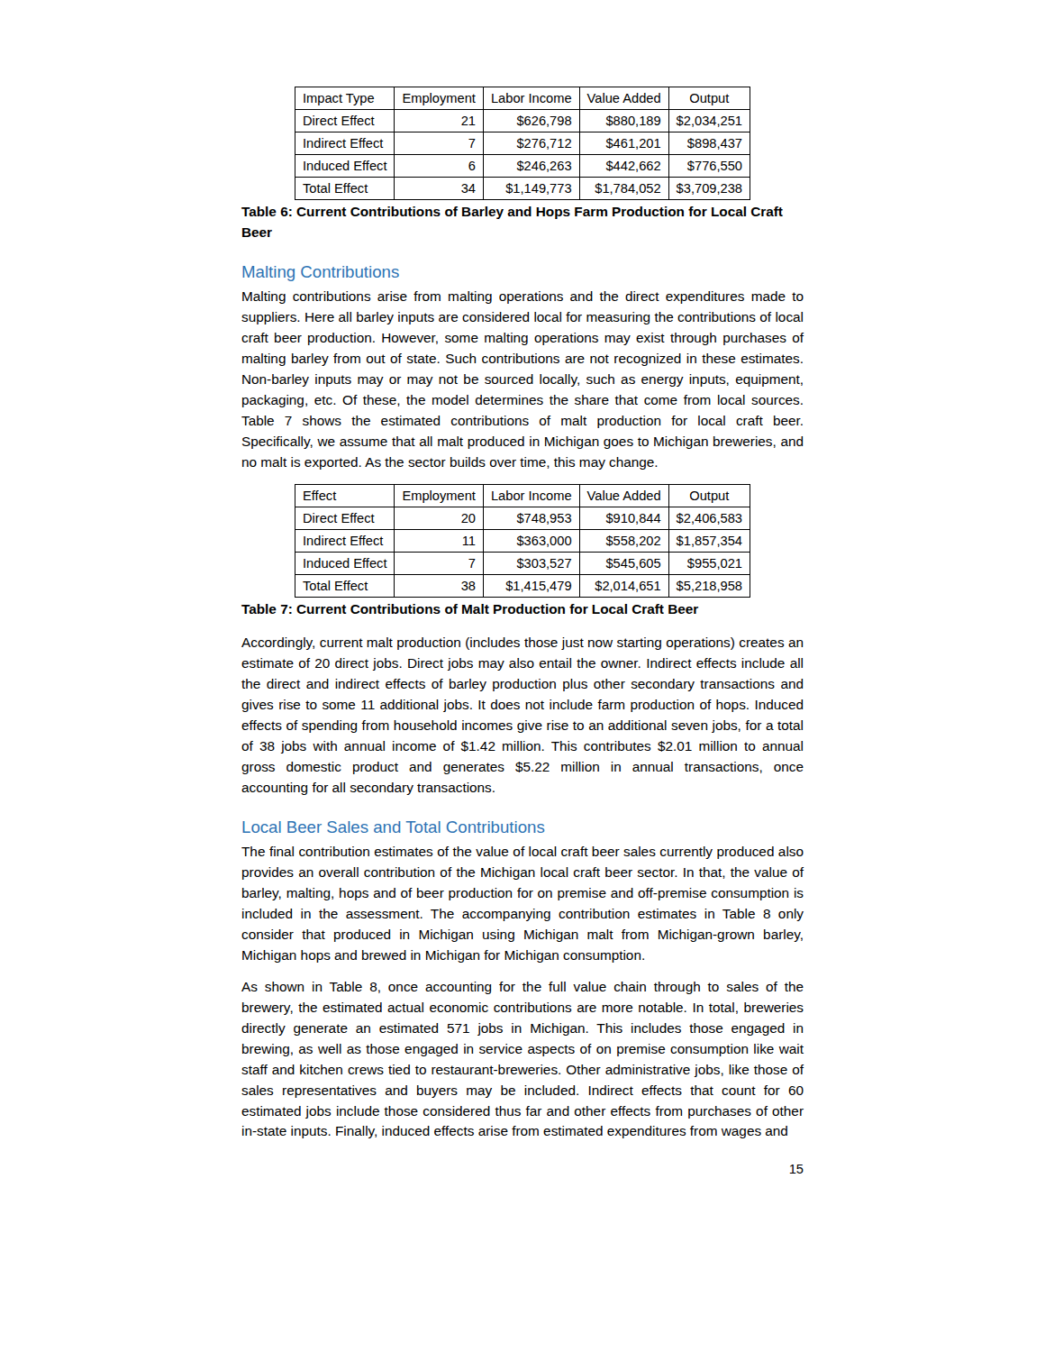| Impact Type | Employment | Labor Income | Value Added | Output |
| --- | --- | --- | --- | --- |
| Direct Effect | 21 | $626,798 | $880,189 | $2,034,251 |
| Indirect Effect | 7 | $276,712 | $461,201 | $898,437 |
| Induced Effect | 6 | $246,263 | $442,662 | $776,550 |
| Total Effect | 34 | $1,149,773 | $1,784,052 | $3,709,238 |
Table 6: Current Contributions of Barley and Hops Farm Production for Local Craft Beer
Malting Contributions
Malting contributions arise from malting operations and the direct expenditures made to suppliers. Here all barley inputs are considered local for measuring the contributions of local craft beer production. However, some malting operations may exist through purchases of malting barley from out of state. Such contributions are not recognized in these estimates. Non-barley inputs may or may not be sourced locally, such as energy inputs, equipment, packaging, etc. Of these, the model determines the share that come from local sources. Table 7 shows the estimated contributions of malt production for local craft beer. Specifically, we assume that all malt produced in Michigan goes to Michigan breweries, and no malt is exported. As the sector builds over time, this may change.
| Effect | Employment | Labor Income | Value Added | Output |
| --- | --- | --- | --- | --- |
| Direct Effect | 20 | $748,953 | $910,844 | $2,406,583 |
| Indirect Effect | 11 | $363,000 | $558,202 | $1,857,354 |
| Induced Effect | 7 | $303,527 | $545,605 | $955,021 |
| Total Effect | 38 | $1,415,479 | $2,014,651 | $5,218,958 |
Table 7: Current Contributions of Malt Production for Local Craft Beer
Accordingly, current malt production (includes those just now starting operations) creates an estimate of 20 direct jobs. Direct jobs may also entail the owner. Indirect effects include all the direct and indirect effects of barley production plus other secondary transactions and gives rise to some 11 additional jobs. It does not include farm production of hops. Induced effects of spending from household incomes give rise to an additional seven jobs, for a total of 38 jobs with annual income of $1.42 million. This contributes $2.01 million to annual gross domestic product and generates $5.22 million in annual transactions, once accounting for all secondary transactions.
Local Beer Sales and Total Contributions
The final contribution estimates of the value of local craft beer sales currently produced also provides an overall contribution of the Michigan local craft beer sector. In that, the value of barley, malting, hops and of beer production for on premise and off-premise consumption is included in the assessment. The accompanying contribution estimates in Table 8 only consider that produced in Michigan using Michigan malt from Michigan-grown barley, Michigan hops and brewed in Michigan for Michigan consumption.
As shown in Table 8, once accounting for the full value chain through to sales of the brewery, the estimated actual economic contributions are more notable. In total, breweries directly generate an estimated 571 jobs in Michigan. This includes those engaged in brewing, as well as those engaged in service aspects of on premise consumption like wait staff and kitchen crews tied to restaurant-breweries. Other administrative jobs, like those of sales representatives and buyers may be included. Indirect effects that count for 60 estimated jobs include those considered thus far and other effects from purchases of other in-state inputs. Finally, induced effects arise from estimated expenditures from wages and
15